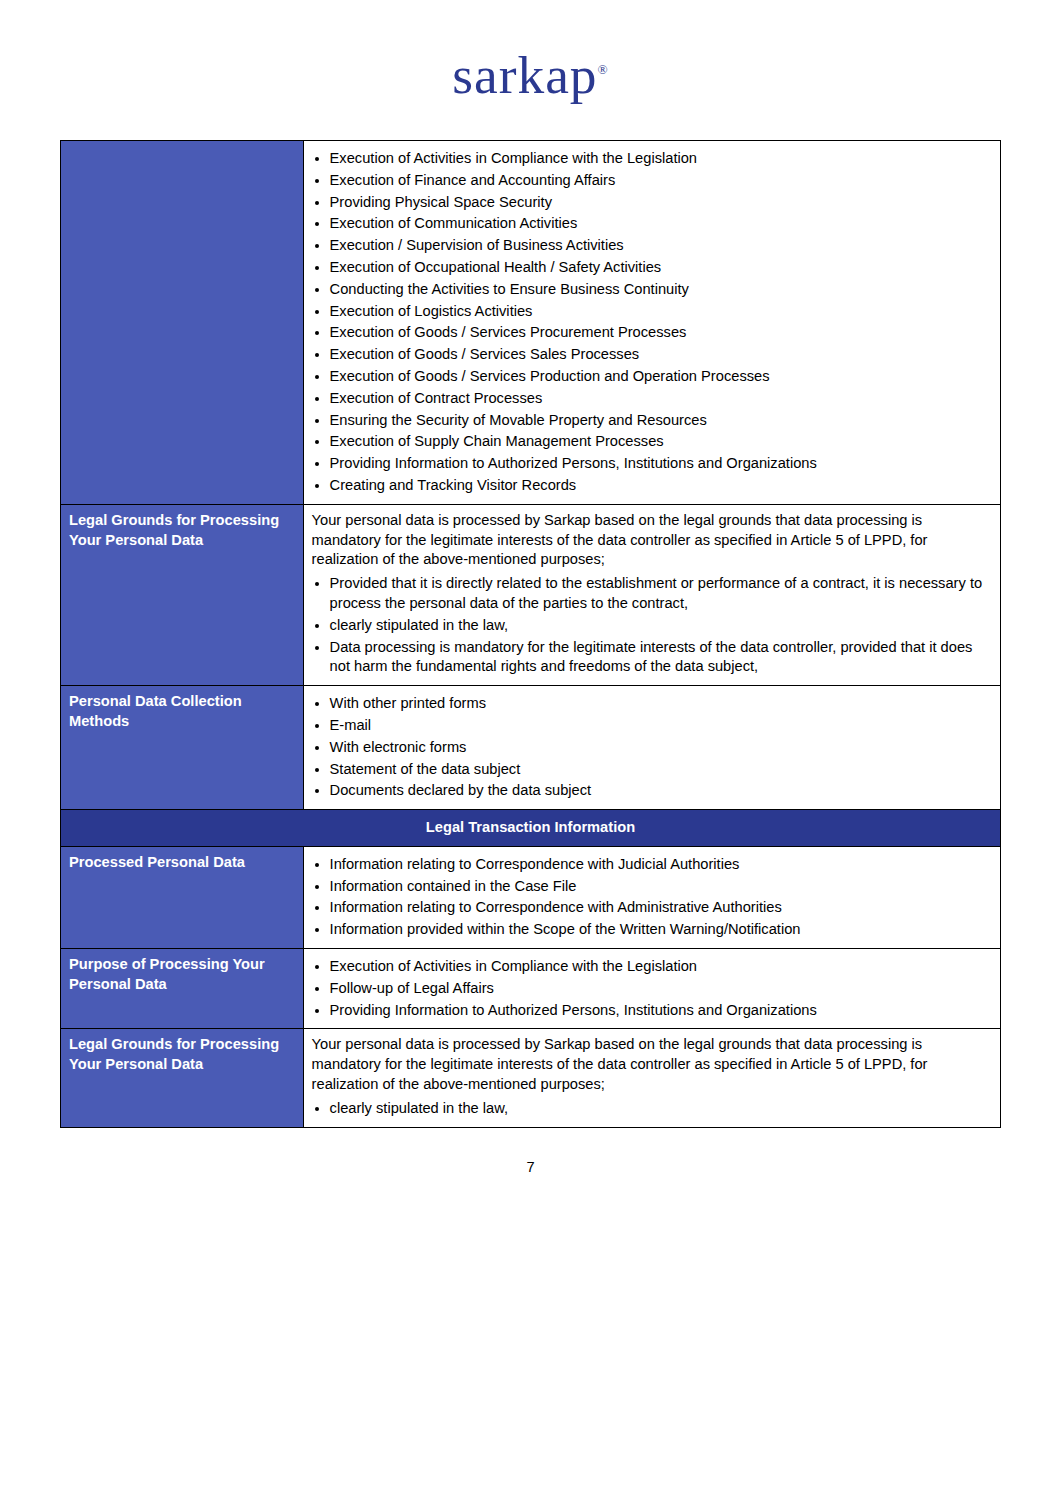sarkap®
| | Execution of Activities in Compliance with the Legislation Execution of Finance and Accounting Affairs Providing Physical Space Security Execution of Communication Activities Execution / Supervision of Business Activities Execution of Occupational Health / Safety Activities Conducting the Activities to Ensure Business Continuity Execution of Logistics Activities Execution of Goods / Services Procurement Processes Execution of Goods / Services Sales Processes Execution of Goods / Services Production and Operation Processes Execution of Contract Processes Ensuring the Security of Movable Property and Resources Execution of Supply Chain Management Processes Providing Information to Authorized Persons, Institutions and Organizations Creating and Tracking Visitor Records |
| Legal Grounds for Processing Your Personal Data | Your personal data is processed by Sarkap based on the legal grounds that data processing is mandatory for the legitimate interests of the data controller as specified in Article 5 of LPPD, for realization of the above-mentioned purposes; Provided that it is directly related to the establishment or performance of a contract, it is necessary to process the personal data of the parties to the contract, clearly stipulated in the law, Data processing is mandatory for the legitimate interests of the data controller, provided that it does not harm the fundamental rights and freedoms of the data subject, |
| Personal Data Collection Methods | With other printed forms E-mail With electronic forms Statement of the data subject Documents declared by the data subject |
| Legal Transaction Information |
| Processed Personal Data | Information relating to Correspondence with Judicial Authorities Information contained in the Case File Information relating to Correspondence with Administrative Authorities Information provided within the Scope of the Written Warning/Notification |
| Purpose of Processing Your Personal Data | Execution of Activities in Compliance with the Legislation Follow-up of Legal Affairs Providing Information to Authorized Persons, Institutions and Organizations |
| Legal Grounds for Processing Your Personal Data | Your personal data is processed by Sarkap based on the legal grounds that data processing is mandatory for the legitimate interests of the data controller as specified in Article 5 of LPPD, for realization of the above-mentioned purposes; clearly stipulated in the law, |
7